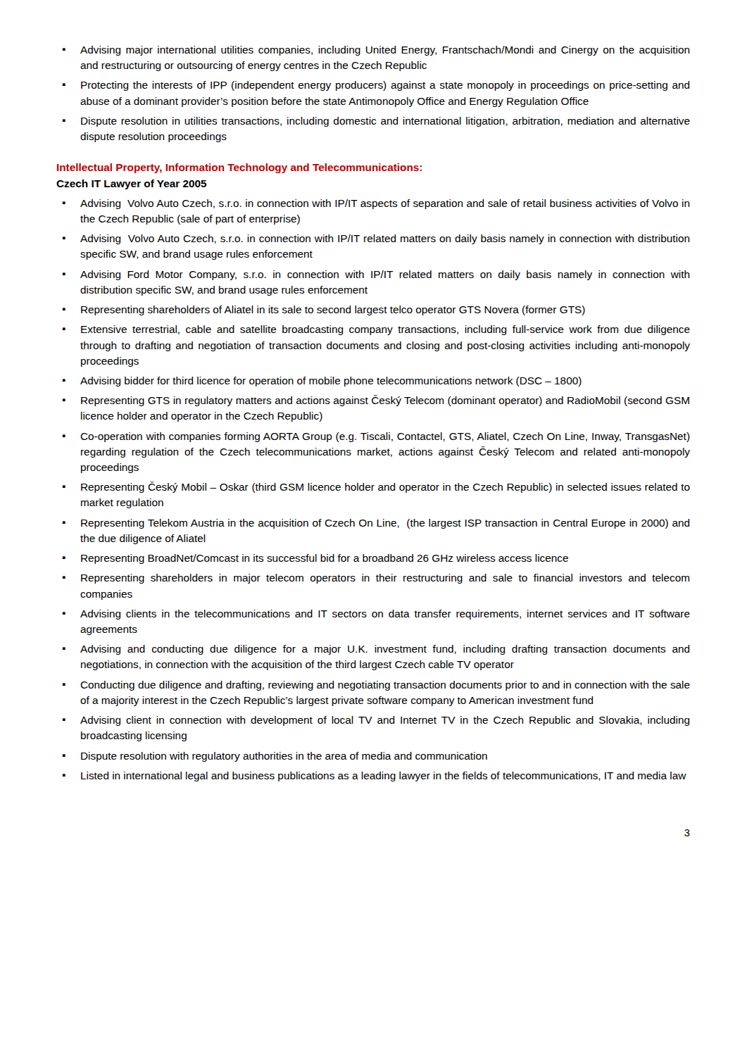Advising major international utilities companies, including United Energy, Frantschach/Mondi and Cinergy on the acquisition and restructuring or outsourcing of energy centres in the Czech Republic
Protecting the interests of IPP (independent energy producers) against a state monopoly in proceedings on price-setting and abuse of a dominant provider’s position before the state Antimonopoly Office and Energy Regulation Office
Dispute resolution in utilities transactions, including domestic and international litigation, arbitration, mediation and alternative dispute resolution proceedings
Intellectual Property, Information Technology and Telecommunications:
Czech IT Lawyer of Year 2005
Advising Volvo Auto Czech, s.r.o. in connection with IP/IT aspects of separation and sale of retail business activities of Volvo in the Czech Republic (sale of part of enterprise)
Advising Volvo Auto Czech, s.r.o. in connection with IP/IT related matters on daily basis namely in connection with distribution specific SW, and brand usage rules enforcement
Advising Ford Motor Company, s.r.o. in connection with IP/IT related matters on daily basis namely in connection with distribution specific SW, and brand usage rules enforcement
Representing shareholders of Aliatel in its sale to second largest telco operator GTS Novera (former GTS)
Extensive terrestrial, cable and satellite broadcasting company transactions, including full-service work from due diligence through to drafting and negotiation of transaction documents and closing and post-closing activities including anti-monopoly proceedings
Advising bidder for third licence for operation of mobile phone telecommunications network (DSC – 1800)
Representing GTS in regulatory matters and actions against Český Telecom (dominant operator) and RadioMobil (second GSM licence holder and operator in the Czech Republic)
Co-operation with companies forming AORTA Group (e.g. Tiscali, Contactel, GTS, Aliatel, Czech On Line, Inway, TransgasNet) regarding regulation of the Czech telecommunications market, actions against Český Telecom and related anti-monopoly proceedings
Representing Český Mobil – Oskar (third GSM licence holder and operator in the Czech Republic) in selected issues related to market regulation
Representing Telekom Austria in the acquisition of Czech On Line, (the largest ISP transaction in Central Europe in 2000) and the due diligence of Aliatel
Representing BroadNet/Comcast in its successful bid for a broadband 26 GHz wireless access licence
Representing shareholders in major telecom operators in their restructuring and sale to financial investors and telecom companies
Advising clients in the telecommunications and IT sectors on data transfer requirements, internet services and IT software agreements
Advising and conducting due diligence for a major U.K. investment fund, including drafting transaction documents and negotiations, in connection with the acquisition of the third largest Czech cable TV operator
Conducting due diligence and drafting, reviewing and negotiating transaction documents prior to and in connection with the sale of a majority interest in the Czech Republic’s largest private software company to American investment fund
Advising client in connection with development of local TV and Internet TV in the Czech Republic and Slovakia, including broadcasting licensing
Dispute resolution with regulatory authorities in the area of media and communication
Listed in international legal and business publications as a leading lawyer in the fields of telecommunications, IT and media law
3